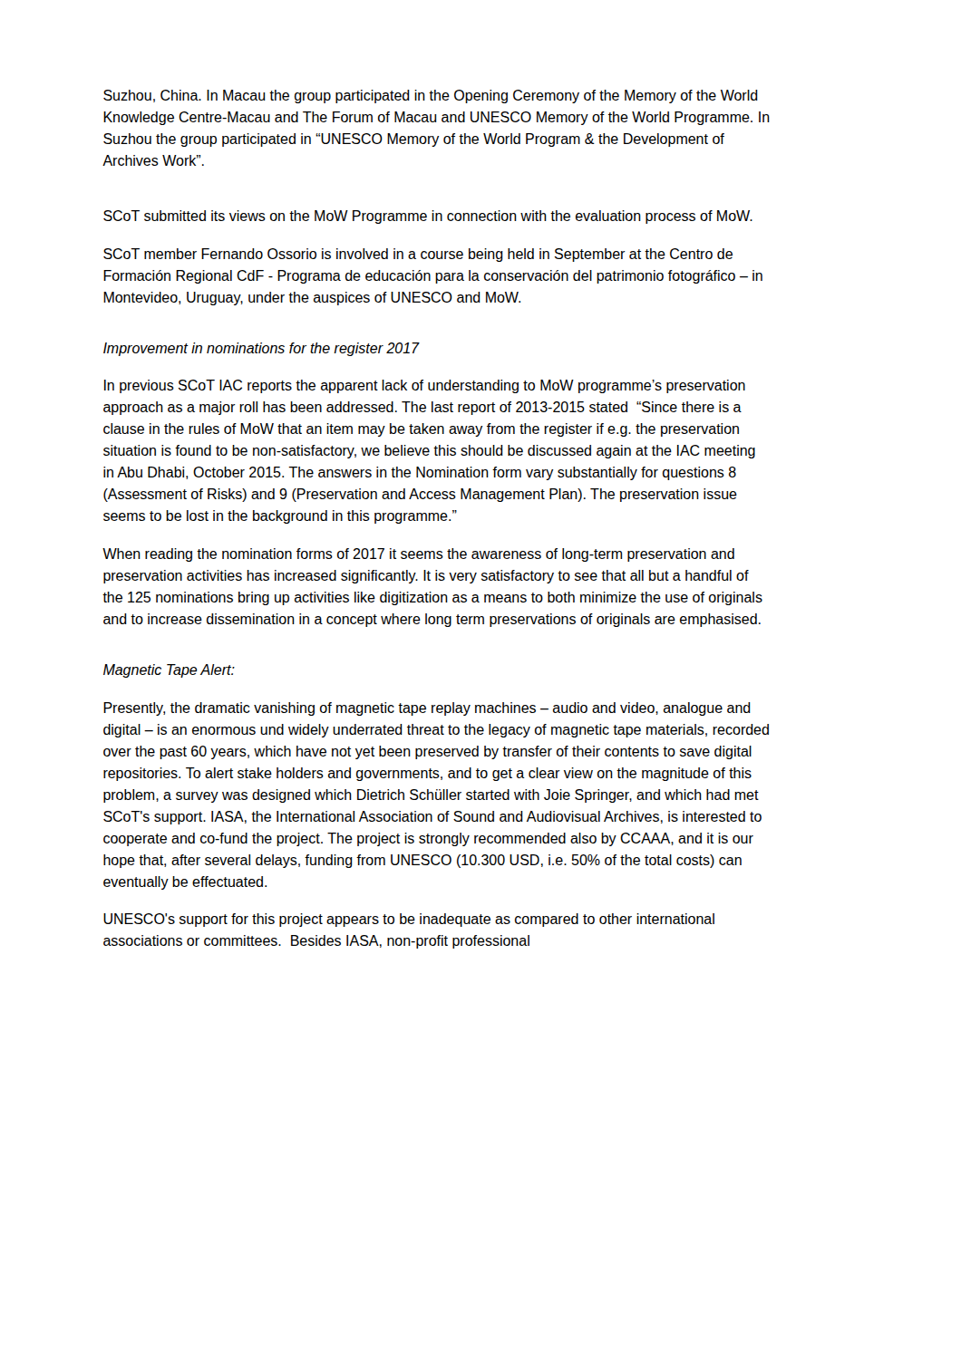Suzhou, China. In Macau the group participated in the Opening Ceremony of the Memory of the World Knowledge Centre-Macau and The Forum of Macau and UNESCO Memory of the World Programme. In Suzhou the group participated in “UNESCO Memory of the World Program & the Development of Archives Work”.
SCoT submitted its views on the MoW Programme in connection with the evaluation process of MoW.
SCoT member Fernando Ossorio is involved in a course being held in September at the Centro de Formación Regional CdF - Programa de educación para la conservación del patrimonio fotográfico – in Montevideo, Uruguay, under the auspices of UNESCO and MoW.
Improvement in nominations for the register 2017
In previous SCoT IAC reports the apparent lack of understanding to MoW programme’s preservation approach as a major roll has been addressed. The last report of 2013-2015 stated “Since there is a clause in the rules of MoW that an item may be taken away from the register if e.g. the preservation situation is found to be non-satisfactory, we believe this should be discussed again at the IAC meeting in Abu Dhabi, October 2015. The answers in the Nomination form vary substantially for questions 8 (Assessment of Risks) and 9 (Preservation and Access Management Plan). The preservation issue seems to be lost in the background in this programme.”
When reading the nomination forms of 2017 it seems the awareness of long-term preservation and preservation activities has increased significantly. It is very satisfactory to see that all but a handful of the 125 nominations bring up activities like digitization as a means to both minimize the use of originals and to increase dissemination in a concept where long term preservations of originals are emphasised.
Magnetic Tape Alert:
Presently, the dramatic vanishing of magnetic tape replay machines – audio and video, analogue and digital – is an enormous und widely underrated threat to the legacy of magnetic tape materials, recorded over the past 60 years, which have not yet been preserved by transfer of their contents to save digital repositories. To alert stake holders and governments, and to get a clear view on the magnitude of this problem, a survey was designed which Dietrich Schüller started with Joie Springer, and which had met SCoT's support. IASA, the International Association of Sound and Audiovisual Archives, is interested to cooperate and co-fund the project. The project is strongly recommended also by CCAAA, and it is our hope that, after several delays, funding from UNESCO (10.300 USD, i.e. 50% of the total costs) can eventually be effectuated.
UNESCO's support for this project appears to be inadequate as compared to other international associations or committees. Besides IASA, non-profit professional